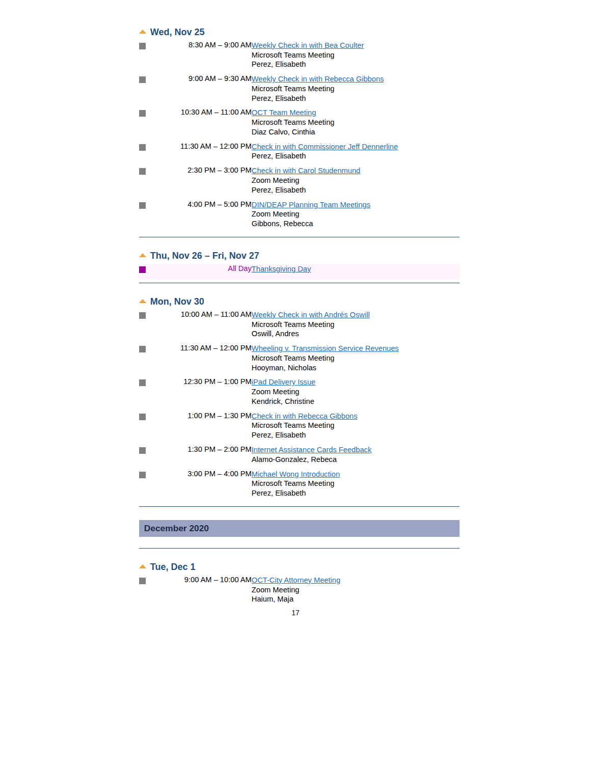Wed, Nov 25
| | 8:30 AM – 9:00 AM | Weekly Check in with Bea Coulter Microsoft Teams Meeting Perez, Elisabeth |
| | 9:00 AM – 9:30 AM | Weekly Check in with Rebecca Gibbons Microsoft Teams Meeting Perez, Elisabeth |
| | 10:30 AM – 11:00 AM | OCT Team Meeting Microsoft Teams Meeting Diaz Calvo, Cinthia |
| | 11:30 AM – 12:00 PM | Check in with Commissioner Jeff Dennerline Perez, Elisabeth |
| | 2:30 PM – 3:00 PM | Check in with Carol Studenmund Zoom Meeting Perez, Elisabeth |
| | 4:00 PM – 5:00 PM | DIN/DEAP Planning Team Meetings Zoom Meeting Gibbons, Rebecca |
Thu, Nov 26 – Fri, Nov 27
| | All Day | Thanksgiving Day |
Mon, Nov 30
| | 10:00 AM – 11:00 AM | Weekly Check in with Andrés Oswill Microsoft Teams Meeting Oswill, Andres |
| | 11:30 AM – 12:00 PM | Wheeling v. Transmission Service Revenues Microsoft Teams Meeting Hooyman, Nicholas |
| | 12:30 PM – 1:00 PM | iPad Delivery Issue Zoom Meeting Kendrick, Christine |
| | 1:00 PM – 1:30 PM | Check in with Rebecca Gibbons Microsoft Teams Meeting Perez, Elisabeth |
| | 1:30 PM – 2:00 PM | Internet Assistance Cards Feedback Alamo-Gonzalez, Rebeca |
| | 3:00 PM – 4:00 PM | Michael Wong Introduction Microsoft Teams Meeting Perez, Elisabeth |
December 2020
Tue, Dec 1
| | 9:00 AM – 10:00 AM | OCT-City Attorney Meeting Zoom Meeting Haium, Maja |
17